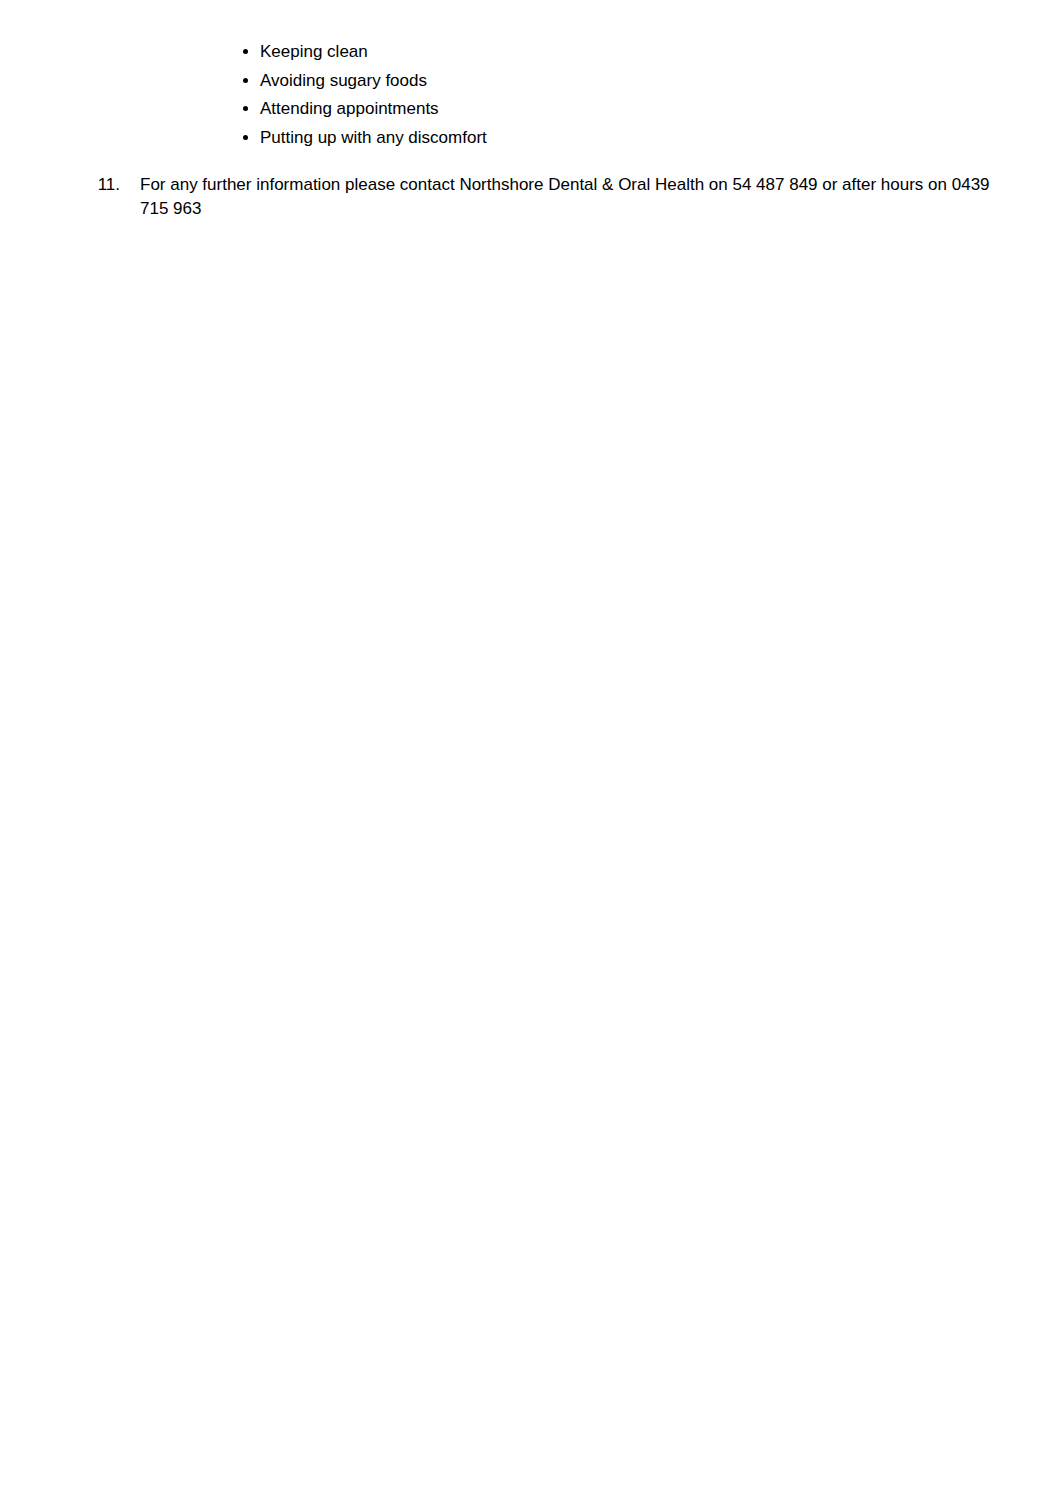Keeping clean
Avoiding sugary foods
Attending appointments
Putting up with any discomfort
11. For any further information please contact Northshore Dental & Oral Health on 54 487 849 or after hours on 0439 715 963